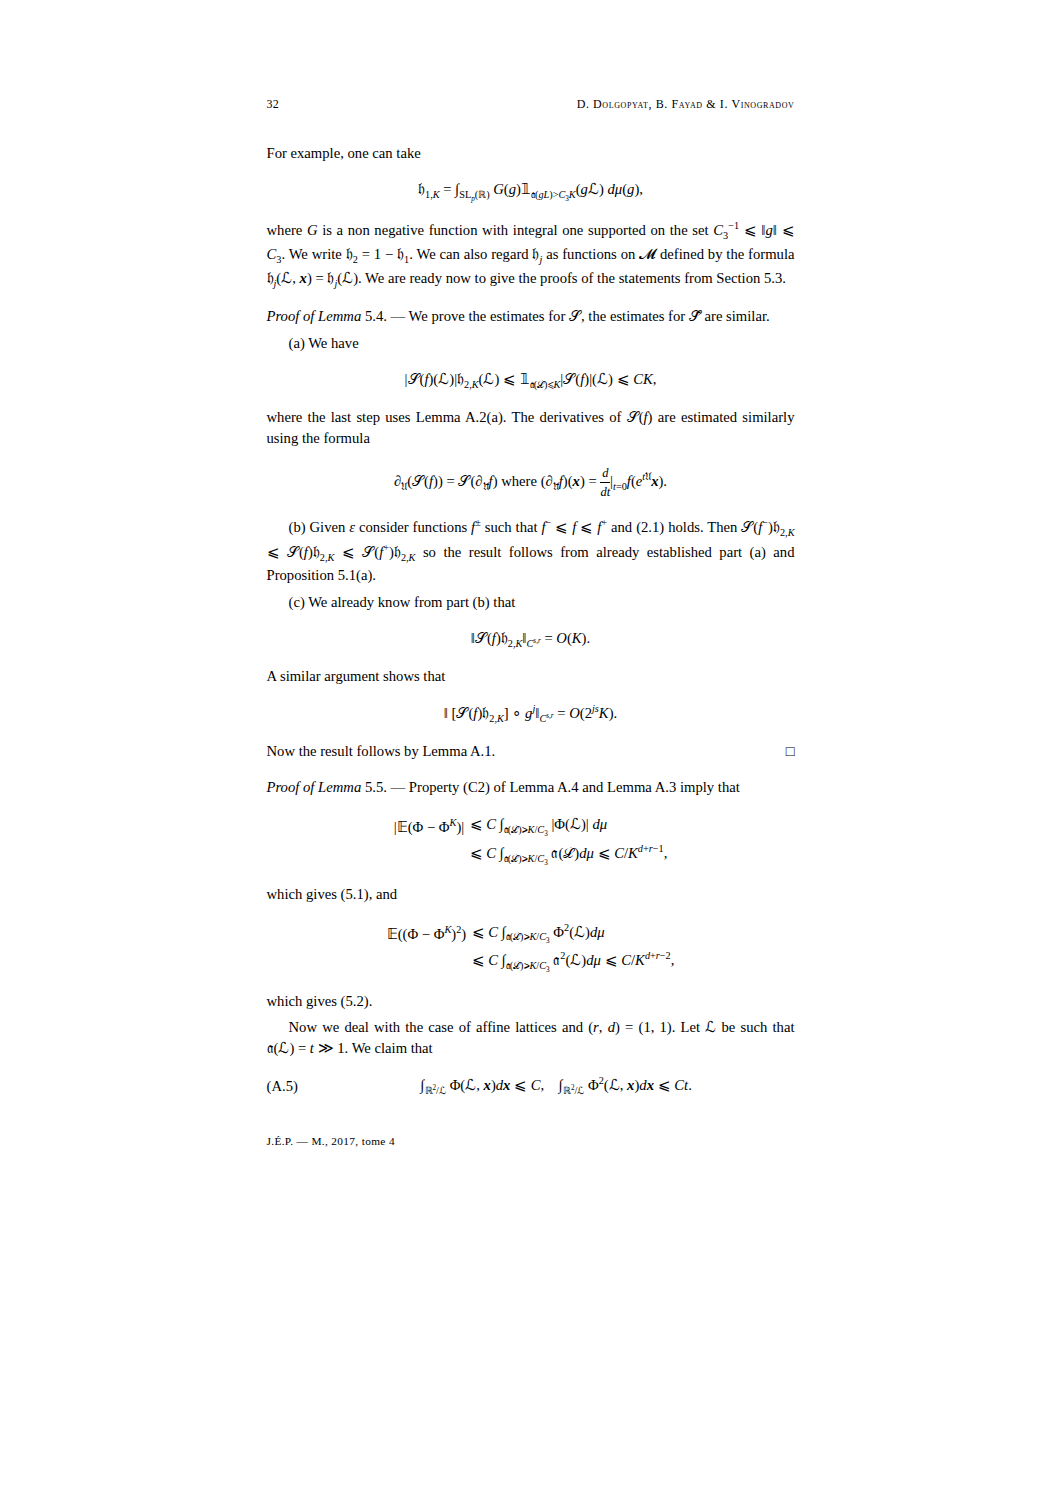32 D. Dolgopyat, B. Fayad & I. Vinogradov
For example, one can take
𝔥1,K = ∫SLp(ℝ) G(g)𝟙𝔞(gL)>C3K(g ℒ) dμ(g),
where G is a non negative function with integral one supported on the set C3−1 ⩽ ‖g‖ ⩽ C3. We write 𝔥2 = 1 − 𝔥1. We can also regard 𝔥j as functions on 𝓜 defined by the formula 𝔥j(ℒ, x) = 𝔥j(ℒ). We are ready now to give the proofs of the statements from Section 5.3.
Proof of Lemma 5.4. — We prove the estimates for 𝒮, the estimates for 𝒮̃ are similar.
(a) We have
|𝒮(f)(ℒ)|𝔥2,K(ℒ) ⩽ 𝟙𝔞(ℒ)⩽K|𝒮(f)|(ℒ) ⩽ CK,
where the last step uses Lemma A.2(a). The derivatives of 𝒮(f) are estimated similarly using the formula
∂𝔘(𝒮(f)) = 𝒮(∂𝔘̄f) where (∂𝔘̄f)(x) = ddt|t=0f(et 𝔘x).
(b) Given ε consider functions f± such that f− ⩽ f ⩽ f+ and (2.1) holds. Then 𝒮(f−)𝔥2,K ⩽ 𝒮(f)𝔥2,K ⩽ 𝒮(f+)𝔥2,K so the result follows from already established part (a) and Proposition 5.1(a).
(c) We already know from part (b) that
‖𝒮(f)𝔥2,K‖Cs,r = O(K).
A similar argument shows that
‖ [𝒮(f)𝔥2,K] ∘ gj‖Cs,r = O(2jsK).
Now the result follows by Lemma A.1. □
Proof of Lemma 5.5. — Property (C2) of Lemma A.4 and Lemma A.3 imply that
| /𝔼(Φ − Φ K )/ | ⩽ C ∫ 𝔞(ℒ)⩾ K / C 3 /Φ(ℒ)/ dμ |
| | ⩽ C ∫ 𝔞(ℒ)⩾ K / C 3 𝔞(ℒ) dμ ⩽ C / K d + r −1 , |
which gives (5.1), and
| 𝔼((Φ − Φ K ) 2 ) | ⩽ C ∫ 𝔞(ℒ)⩾ K / C 3 Φ 2 (ℒ) dμ |
| | ⩽ C ∫ 𝔞(ℒ)⩾ K / C 3 𝔞 2 (ℒ) dμ ⩽ C / K d + r −2 , |
which gives (5.2).
Now we deal with the case of affine lattices and (r, d) = (1, 1). Let ℒ be such that 𝔞(ℒ) = t ≫ 1. We claim that
(A.5) ∫ℝ2/ℒ Φ(ℒ, x)dx ⩽ C, ∫ℝ2/ℒ Φ2(ℒ, x)dx ⩽ Ct.
J.É.P. — M., 2017, tome 4